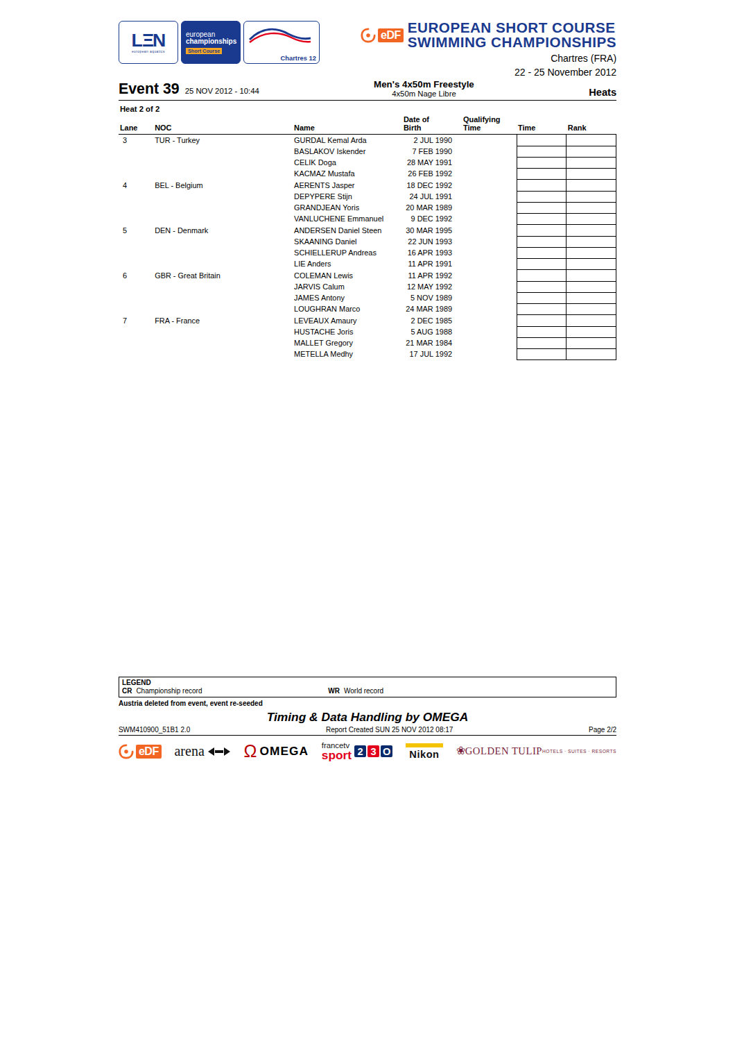LΞN
european aquatics
european
championships
Short Course
Chartres 12
eDF
EUROPEAN SHORT COURSE
SWIMMING CHAMPIONSHIPS
Chartres (FRA)
22 - 25 November 2012
Event 39 25 NOV 2012 - 10:44
Men's 4x50m Freestyle
4x50m Nage Libre
Heats
Heat 2 of 2
| Lane | NOC | Name | Date of Birth | Qualifying Time | Time | Rank |
| --- | --- | --- | --- | --- | --- | --- |
| 3 | TUR - Turkey | GURDAL Kemal Arda | 2 JUL 1990 | | | |
| | | BASLAKOV Iskender | 7 FEB 1990 | | | |
| | | CELIK Doga | 28 MAY 1991 | | | |
| | | KACMAZ Mustafa | 26 FEB 1992 | | | |
| 4 | BEL - Belgium | AERENTS Jasper | 18 DEC 1992 | | | |
| | | DEPYPERE Stijn | 24 JUL 1991 | | | |
| | | GRANDJEAN Yoris | 20 MAR 1989 | | | |
| | | VANLUCHENE Emmanuel | 9 DEC 1992 | | | |
| 5 | DEN - Denmark | ANDERSEN Daniel Steen | 30 MAR 1995 | | | |
| | | SKAANING Daniel | 22 JUN 1993 | | | |
| | | SCHIELLERUP Andreas | 16 APR 1993 | | | |
| | | LIE Anders | 11 APR 1991 | | | |
| 6 | GBR - Great Britain | COLEMAN Lewis | 11 APR 1992 | | | |
| | | JARVIS Calum | 12 MAY 1992 | | | |
| | | JAMES Antony | 5 NOV 1989 | | | |
| | | LOUGHRAN Marco | 24 MAR 1989 | | | |
| 7 | FRA - France | LEVEAUX Amaury | 2 DEC 1985 | | | |
| | | HUSTACHE Joris | 5 AUG 1988 | | | |
| | | MALLET Gregory | 21 MAR 1984 | | | |
| | | METELLA Medhy | 17 JUL 1992 | | | |
LEGEND
CR Championship record
WR World record
Austria deleted from event, event re-seeded
Timing & Data Handling by OMEGA
SWM410900_51B1 2.0
Report Created SUN 25 NOV 2012 08:17
Page 2/2
eDF
arena
Ω OMEGA
francetv
sport
2
3
O
Nikon
❀
GOLDEN TULIP
HOTELS · SUITES · RESORTS